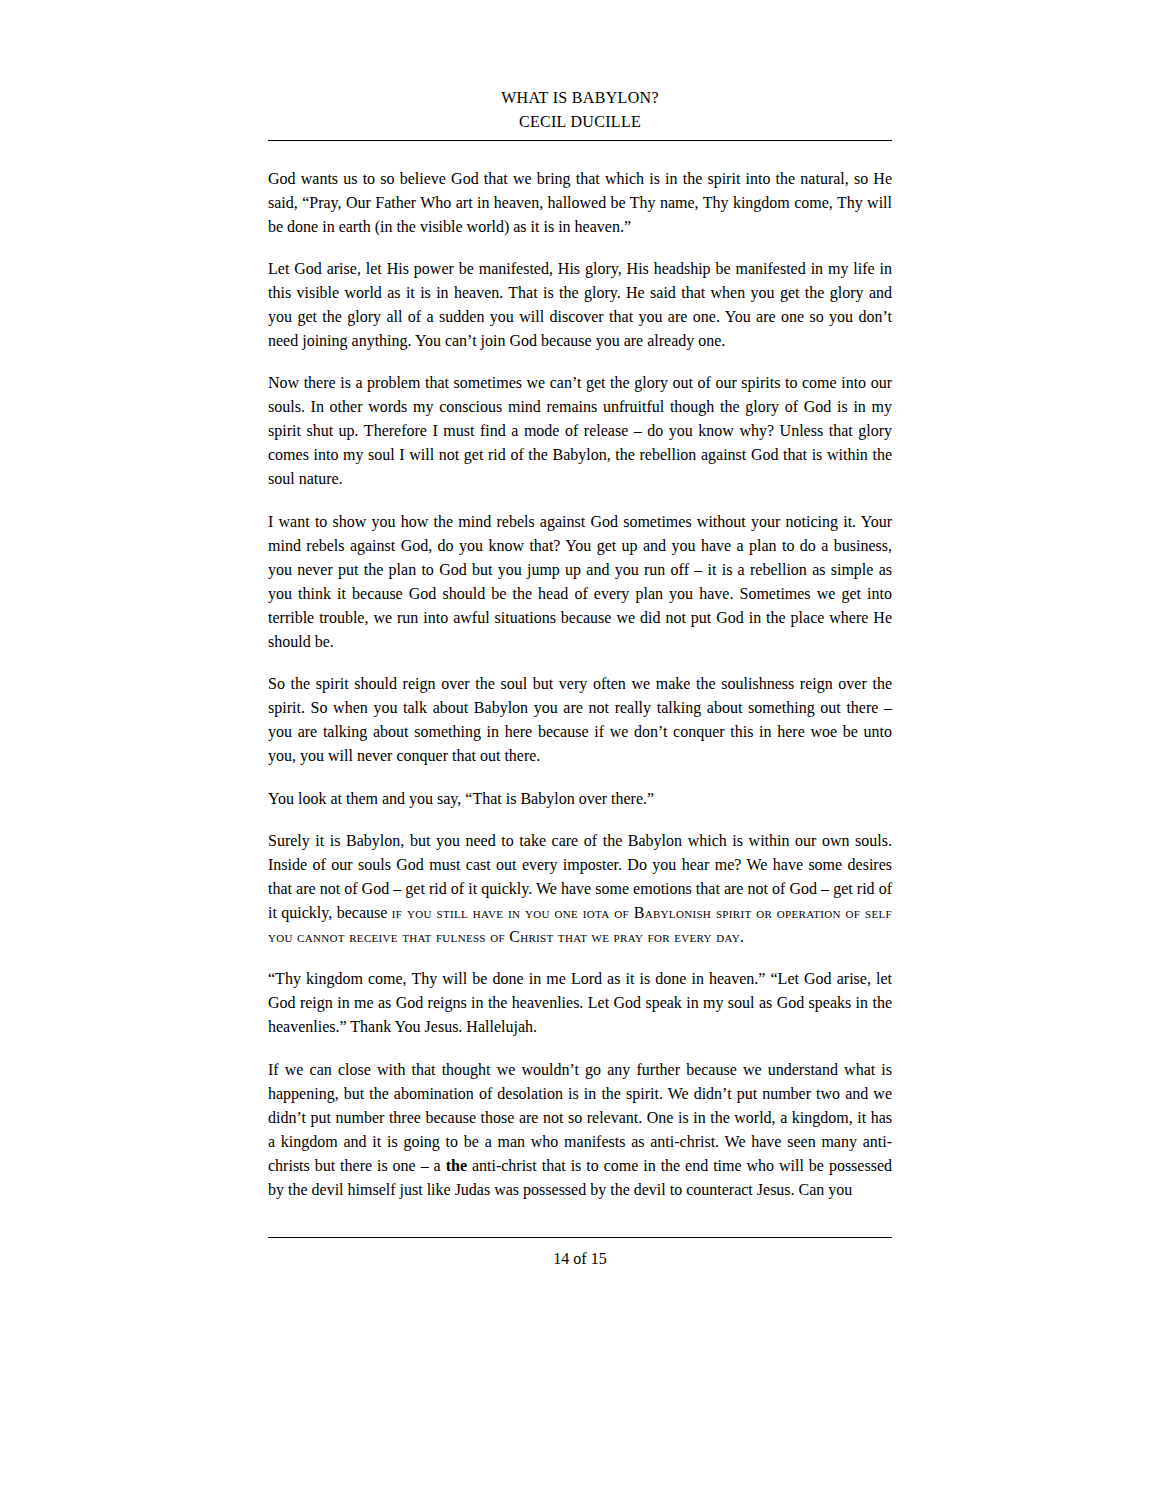WHAT IS BABYLON? CECIL DUCILLE
God wants us to so believe God that we bring that which is in the spirit into the natural, so He said, “Pray, Our Father Who art in heaven, hallowed be Thy name, Thy kingdom come, Thy will be done in earth (in the visible world) as it is in heaven.”
Let God arise, let His power be manifested, His glory, His headship be manifested in my life in this visible world as it is in heaven. That is the glory. He said that when you get the glory and you get the glory all of a sudden you will discover that you are one. You are one so you don’t need joining anything. You can’t join God because you are already one.
Now there is a problem that sometimes we can’t get the glory out of our spirits to come into our souls. In other words my conscious mind remains unfruitful though the glory of God is in my spirit shut up. Therefore I must find a mode of release – do you know why? Unless that glory comes into my soul I will not get rid of the Babylon, the rebellion against God that is within the soul nature.
I want to show you how the mind rebels against God sometimes without your noticing it. Your mind rebels against God, do you know that? You get up and you have a plan to do a business, you never put the plan to God but you jump up and you run off – it is a rebellion as simple as you think it because God should be the head of every plan you have. Sometimes we get into terrible trouble, we run into awful situations because we did not put God in the place where He should be.
So the spirit should reign over the soul but very often we make the soulishness reign over the spirit. So when you talk about Babylon you are not really talking about something out there – you are talking about something in here because if we don’t conquer this in here woe be unto you, you will never conquer that out there.
You look at them and you say, “That is Babylon over there.”
Surely it is Babylon, but you need to take care of the Babylon which is within our own souls. Inside of our souls God must cast out every imposter. Do you hear me? We have some desires that are not of God – get rid of it quickly. We have some emotions that are not of God – get rid of it quickly, because if you still have in you one iota of Babylonish spirit or operation of self you cannot receive that fulness of Christ that we pray for every day.
“Thy kingdom come, Thy will be done in me Lord as it is done in heaven.” “Let God arise, let God reign in me as God reigns in the heavenlies. Let God speak in my soul as God speaks in the heavenlies.” Thank You Jesus. Hallelujah.
If we can close with that thought we wouldn’t go any further because we understand what is happening, but the abomination of desolation is in the spirit. We didn’t put number two and we didn’t put number three because those are not so relevant. One is in the world, a kingdom, it has a kingdom and it is going to be a man who manifests as anti-christ. We have seen many anti-christs but there is one – a the anti-christ that is to come in the end time who will be possessed by the devil himself just like Judas was possessed by the devil to counteract Jesus. Can you
14 of 15